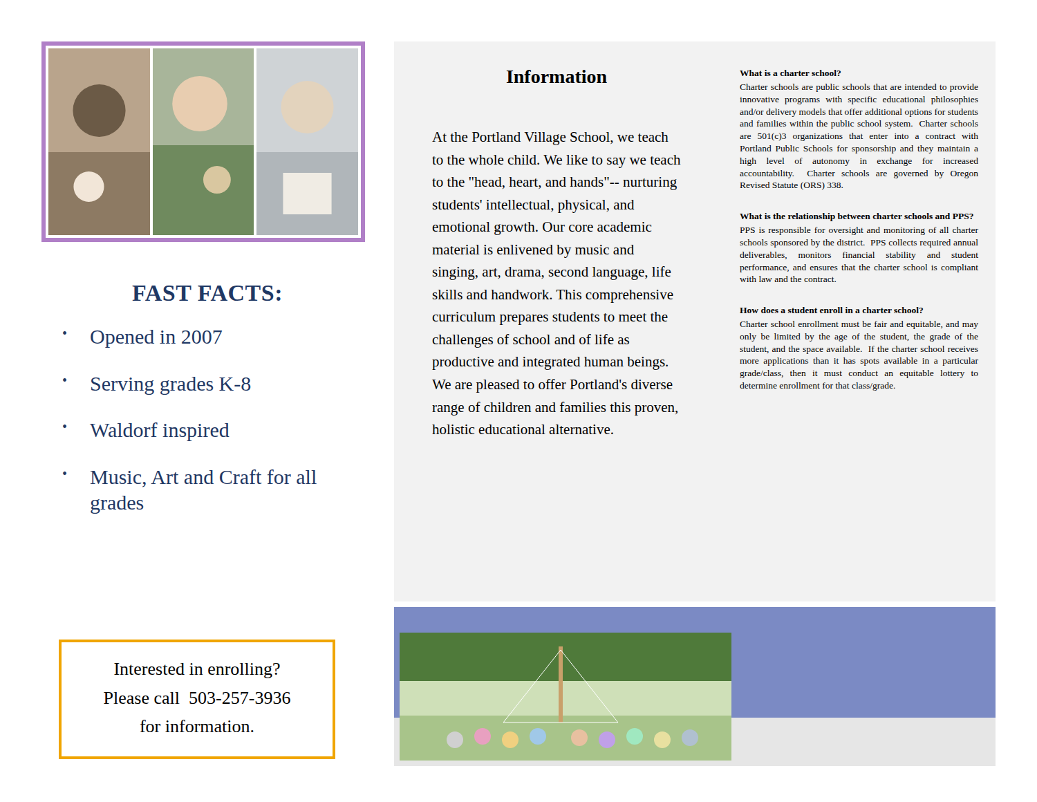FAST FACTS:
Opened in 2007
Serving grades K-8
Waldorf inspired
Music, Art and Craft for all grades
Interested in enrolling?
Please call 503-257-3936
for information.
Information
At the Portland Village School, we teach to the whole child. We like to say we teach to the "head, heart, and hands"-- nurturing students' intellectual, physical, and emotional growth. Our core academic material is enlivened by music and singing, art, drama, second language, life skills and handwork. This comprehensive curriculum prepares students to meet the challenges of school and of life as productive and integrated human beings. We are pleased to offer Portland's diverse range of children and families this proven, holistic educational alternative.
What is a charter school?
Charter schools are public schools that are intended to provide innovative programs with specific educational philosophies and/or delivery models that offer additional options for students and families within the public school system. Charter schools are 501(c)3 organizations that enter into a contract with Portland Public Schools for sponsorship and they maintain a high level of autonomy in exchange for increased accountability. Charter schools are governed by Oregon Revised Statute (ORS) 338.
What is the relationship between charter schools and PPS?
PPS is responsible for oversight and monitoring of all charter schools sponsored by the district. PPS collects required annual deliverables, monitors financial stability and student performance, and ensures that the charter school is compliant with law and the contract.
How does a student enroll in a charter school?
Charter school enrollment must be fair and equitable, and may only be limited by the age of the student, the grade of the student, and the space available. If the charter school receives more applications than it has spots available in a particular grade/class, then it must conduct an equitable lottery to determine enrollment for that class/grade.